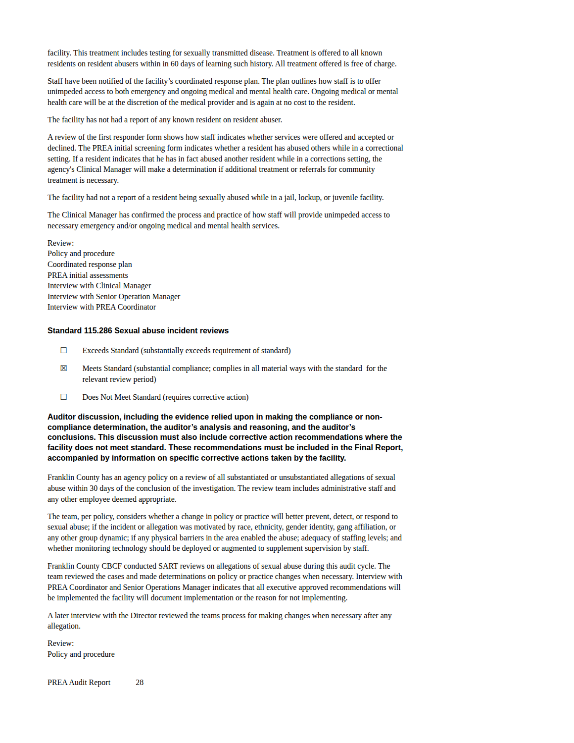facility. This treatment includes testing for sexually transmitted disease. Treatment is offered to all known residents on resident abusers within in 60 days of learning such history. All treatment offered is free of charge.
Staff have been notified of the facility’s coordinated response plan. The plan outlines how staff is to offer unimpeded access to both emergency and ongoing medical and mental health care. Ongoing medical or mental health care will be at the discretion of the medical provider and is again at no cost to the resident.
The facility has not had a report of any known resident on resident abuser.
A review of the first responder form shows how staff indicates whether services were offered and accepted or declined. The PREA initial screening form indicates whether a resident has abused others while in a correctional setting. If a resident indicates that he has in fact abused another resident while in a corrections setting, the agency's Clinical Manager will make a determination if additional treatment or referrals for community treatment is necessary.
The facility had not a report of a resident being sexually abused while in a jail, lockup, or juvenile facility.
The Clinical Manager has confirmed the process and practice of how staff will provide unimpeded access to necessary emergency and/or ongoing medical and mental health services.
Review:
Policy and procedure
Coordinated response plan
PREA initial assessments
Interview with Clinical Manager
Interview with Senior Operation Manager
Interview with PREA Coordinator
Standard 115.286 Sexual abuse incident reviews
☐
Exceeds Standard (substantially exceeds requirement of standard)
☒
Meets Standard (substantial compliance; complies in all material ways with the standard for the relevant review period)
☐
Does Not Meet Standard (requires corrective action)
Auditor discussion, including the evidence relied upon in making the compliance or non-compliance determination, the auditor’s analysis and reasoning, and the auditor’s conclusions. This discussion must also include corrective action recommendations where the facility does not meet standard. These recommendations must be included in the Final Report, accompanied by information on specific corrective actions taken by the facility.
Franklin County has an agency policy on a review of all substantiated or unsubstantiated allegations of sexual abuse within 30 days of the conclusion of the investigation. The review team includes administrative staff and any other employee deemed appropriate.
The team, per policy, considers whether a change in policy or practice will better prevent, detect, or respond to sexual abuse; if the incident or allegation was motivated by race, ethnicity, gender identity, gang affiliation, or any other group dynamic; if any physical barriers in the area enabled the abuse; adequacy of staffing levels; and whether monitoring technology should be deployed or augmented to supplement supervision by staff.
Franklin County CBCF conducted SART reviews on allegations of sexual abuse during this audit cycle. The team reviewed the cases and made determinations on policy or practice changes when necessary. Interview with PREA Coordinator and Senior Operations Manager indicates that all executive approved recommendations will be implemented the facility will document implementation or the reason for not implementing.
A later interview with the Director reviewed the teams process for making changes when necessary after any allegation.
Review:
Policy and procedure
PREA Audit Report 28